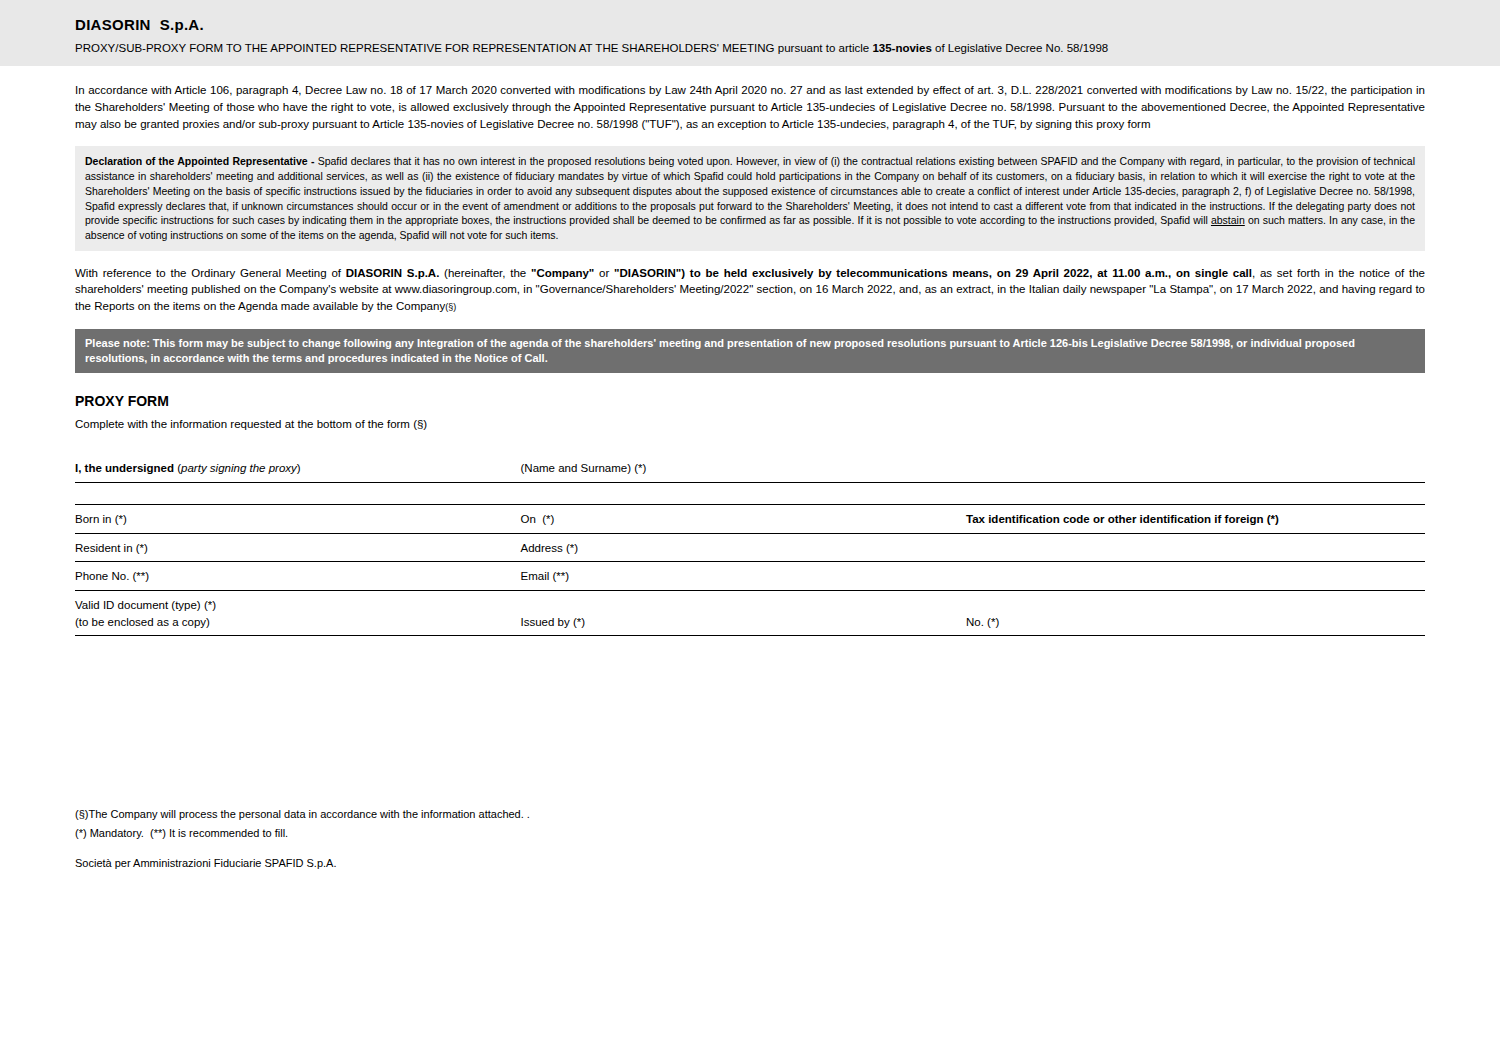DIASORIN S.p.A.
PROXY/SUB-PROXY FORM TO THE APPOINTED REPRESENTATIVE FOR REPRESENTATION AT THE SHAREHOLDERS' MEETING pursuant to article 135-novies of Legislative Decree No. 58/1998
In accordance with Article 106, paragraph 4, Decree Law no. 18 of 17 March 2020 converted with modifications by Law 24th April 2020 no. 27 and as last extended by effect of art. 3, D.L. 228/2021 converted with modifications by Law no. 15/22, the participation in the Shareholders' Meeting of those who have the right to vote, is allowed exclusively through the Appointed Representative pursuant to Article 135-undecies of Legislative Decree no. 58/1998. Pursuant to the abovementioned Decree, the Appointed Representative may also be granted proxies and/or sub-proxy pursuant to Article 135-novies of Legislative Decree no. 58/1998 ("TUF"), as an exception to Article 135-undecies, paragraph 4, of the TUF, by signing this proxy form
Declaration of the Appointed Representative - Spafid declares that it has no own interest in the proposed resolutions being voted upon. However, in view of (i) the contractual relations existing between SPAFID and the Company with regard, in particular, to the provision of technical assistance in shareholders' meeting and additional services, as well as (ii) the existence of fiduciary mandates by virtue of which Spafid could hold participations in the Company on behalf of its customers, on a fiduciary basis, in relation to which it will exercise the right to vote at the Shareholders' Meeting on the basis of specific instructions issued by the fiduciaries in order to avoid any subsequent disputes about the supposed existence of circumstances able to create a conflict of interest under Article 135-decies, paragraph 2, f) of Legislative Decree no. 58/1998, Spafid expressly declares that, if unknown circumstances should occur or in the event of amendment or additions to the proposals put forward to the Shareholders' Meeting, it does not intend to cast a different vote from that indicated in the instructions. If the delegating party does not provide specific instructions for such cases by indicating them in the appropriate boxes, the instructions provided shall be deemed to be confirmed as far as possible. If it is not possible to vote according to the instructions provided, Spafid will abstain on such matters. In any case, in the absence of voting instructions on some of the items on the agenda, Spafid will not vote for such items.
With reference to the Ordinary General Meeting of DIASORIN S.p.A. (hereinafter, the "Company" or "DIASORIN") to be held exclusively by telecommunications means, on 29 April 2022, at 11.00 a.m., on single call, as set forth in the notice of the shareholders' meeting published on the Company's website at www.diasoringroup.com, in "Governance/Shareholders' Meeting/2022" section, on 16 March 2022, and, as an extract, in the Italian daily newspaper "La Stampa", on 17 March 2022, and having regard to the Reports on the items on the Agenda made available by the Company(§)
Please note: This form may be subject to change following any Integration of the agenda of the shareholders' meeting and presentation of new proposed resolutions pursuant to Article 126-bis Legislative Decree 58/1998, or individual proposed resolutions, in accordance with the terms and procedures indicated in the Notice of Call.
PROXY FORM
Complete with the information requested at the bottom of the form (§)
| I, the undersigned ( party signing the proxy ) | (Name and Surname) (*) | |
| Born in (*) | On (*) | Tax identification code or other identification if foreign (*) |
| Resident in (*) | Address (*) | |
| Phone No. (**) | Email (**) | |
| Valid ID document (type) (*) (to be enclosed as a copy) | Issued by (*) | No. (*) |
(§)The Company will process the personal data in accordance with the information attached. .
(*) Mandatory. (**) It is recommended to fill.
Società per Amministrazioni Fiduciarie SPAFID S.p.A.